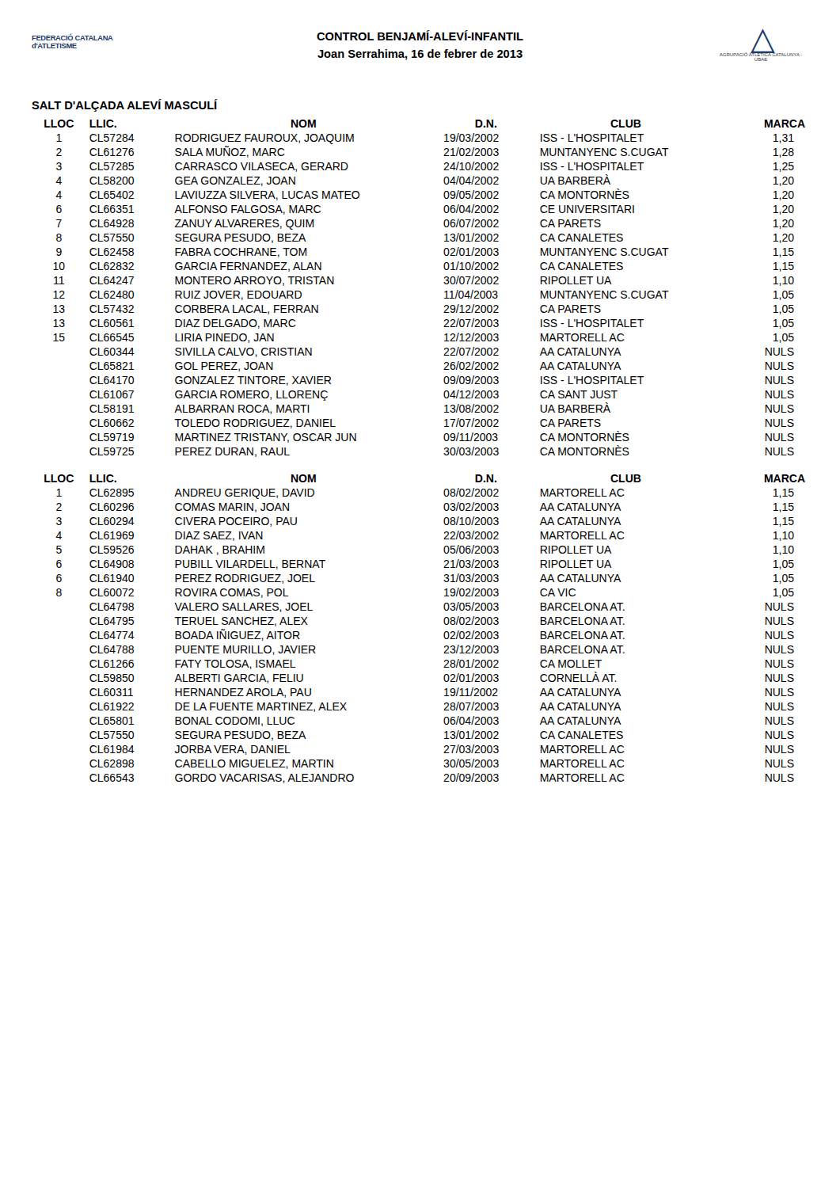FEDERACIÓ CATALANA d'ATLETISME
CONTROL BENJAMÍ-ALEVÍ-INFANTIL
Joan Serrahima, 16 de febrer de 2013
△
AGRUPACIÓ ATLÈTICA CATALUNYA - UBAE
SALT D'ALÇADA ALEVÍ MASCULÍ
| LLOC | LLIC. | NOM | D.N. | CLUB | MARCA |
| --- | --- | --- | --- | --- | --- |
| 1 | CL57284 | RODRIGUEZ FAUROUX, JOAQUIM | 19/03/2002 | ISS - L'HOSPITALET | 1,31 |
| 2 | CL61276 | SALA MUÑOZ, MARC | 21/02/2003 | MUNTANYENC S.CUGAT | 1,28 |
| 3 | CL57285 | CARRASCO VILASECA, GERARD | 24/10/2002 | ISS - L'HOSPITALET | 1,25 |
| 4 | CL58200 | GEA GONZALEZ, JOAN | 04/04/2002 | UA BARBERÀ | 1,20 |
| 4 | CL65402 | LAVIUZZA SILVERA, LUCAS MATEO | 09/05/2002 | CA MONTORNÈS | 1,20 |
| 6 | CL66351 | ALFONSO FALGOSA, MARC | 06/04/2002 | CE UNIVERSITARI | 1,20 |
| 7 | CL64928 | ZANUY ALVARERES, QUIM | 06/07/2002 | CA PARETS | 1,20 |
| 8 | CL57550 | SEGURA PESUDO, BEZA | 13/01/2002 | CA CANALETES | 1,20 |
| 9 | CL62458 | FABRA COCHRANE, TOM | 02/01/2003 | MUNTANYENC S.CUGAT | 1,15 |
| 10 | CL62832 | GARCIA FERNANDEZ, ALAN | 01/10/2002 | CA CANALETES | 1,15 |
| 11 | CL64247 | MONTERO ARROYO, TRISTAN | 30/07/2002 | RIPOLLET UA | 1,10 |
| 12 | CL62480 | RUIZ JOVER, EDOUARD | 11/04/2003 | MUNTANYENC S.CUGAT | 1,05 |
| 13 | CL57432 | CORBERA LACAL, FERRAN | 29/12/2002 | CA PARETS | 1,05 |
| 13 | CL60561 | DIAZ DELGADO, MARC | 22/07/2003 | ISS - L'HOSPITALET | 1,05 |
| 15 | CL66545 | LIRIA PINEDO, JAN | 12/12/2003 | MARTORELL AC | 1,05 |
| | CL60344 | SIVILLA CALVO, CRISTIAN | 22/07/2002 | AA CATALUNYA | NULS |
| | CL65821 | GOL PEREZ, JOAN | 26/02/2002 | AA CATALUNYA | NULS |
| | CL64170 | GONZALEZ TINTORE, XAVIER | 09/09/2003 | ISS - L'HOSPITALET | NULS |
| | CL61067 | GARCIA ROMERO, LLORENÇ | 04/12/2003 | CA SANT JUST | NULS |
| | CL58191 | ALBARRAN ROCA, MARTI | 13/08/2002 | UA BARBERÀ | NULS |
| | CL60662 | TOLEDO RODRIGUEZ, DANIEL | 17/07/2002 | CA PARETS | NULS |
| | CL59719 | MARTINEZ TRISTANY, OSCAR JUN | 09/11/2003 | CA MONTORNÈS | NULS |
| | CL59725 | PEREZ DURAN, RAUL | 30/03/2003 | CA MONTORNÈS | NULS |
| LLOC | LLIC. | NOM | D.N. | CLUB | MARCA |
| 1 | CL62895 | ANDREU GERIQUE, DAVID | 08/02/2002 | MARTORELL AC | 1,15 |
| 2 | CL60296 | COMAS MARIN, JOAN | 03/02/2003 | AA CATALUNYA | 1,15 |
| 3 | CL60294 | CIVERA POCEIRO, PAU | 08/10/2003 | AA CATALUNYA | 1,15 |
| 4 | CL61969 | DIAZ SAEZ, IVAN | 22/03/2002 | MARTORELL AC | 1,10 |
| 5 | CL59526 | DAHAK , BRAHIM | 05/06/2003 | RIPOLLET UA | 1,10 |
| 6 | CL64908 | PUBILL VILARDELL, BERNAT | 21/03/2003 | RIPOLLET UA | 1,05 |
| 6 | CL61940 | PEREZ RODRIGUEZ, JOEL | 31/03/2003 | AA CATALUNYA | 1,05 |
| 8 | CL60072 | ROVIRA COMAS, POL | 19/02/2003 | CA VIC | 1,05 |
| | CL64798 | VALERO SALLARES, JOEL | 03/05/2003 | BARCELONA AT. | NULS |
| | CL64795 | TERUEL SANCHEZ, ALEX | 08/02/2003 | BARCELONA AT. | NULS |
| | CL64774 | BOADA IÑIGUEZ, AITOR | 02/02/2003 | BARCELONA AT. | NULS |
| | CL64788 | PUENTE MURILLO, JAVIER | 23/12/2003 | BARCELONA AT. | NULS |
| | CL61266 | FATY TOLOSA, ISMAEL | 28/01/2002 | CA MOLLET | NULS |
| | CL59850 | ALBERTI GARCIA, FELIU | 02/01/2003 | CORNELLÀ AT. | NULS |
| | CL60311 | HERNANDEZ AROLA, PAU | 19/11/2002 | AA CATALUNYA | NULS |
| | CL61922 | DE LA FUENTE MARTINEZ, ALEX | 28/07/2003 | AA CATALUNYA | NULS |
| | CL65801 | BONAL CODOMI, LLUC | 06/04/2003 | AA CATALUNYA | NULS |
| | CL57550 | SEGURA PESUDO, BEZA | 13/01/2002 | CA CANALETES | NULS |
| | CL61984 | JORBA VERA, DANIEL | 27/03/2003 | MARTORELL AC | NULS |
| | CL62898 | CABELLO MIGUELEZ, MARTIN | 30/05/2003 | MARTORELL AC | NULS |
| | CL66543 | GORDO VACARISAS, ALEJANDRO | 20/09/2003 | MARTORELL AC | NULS |